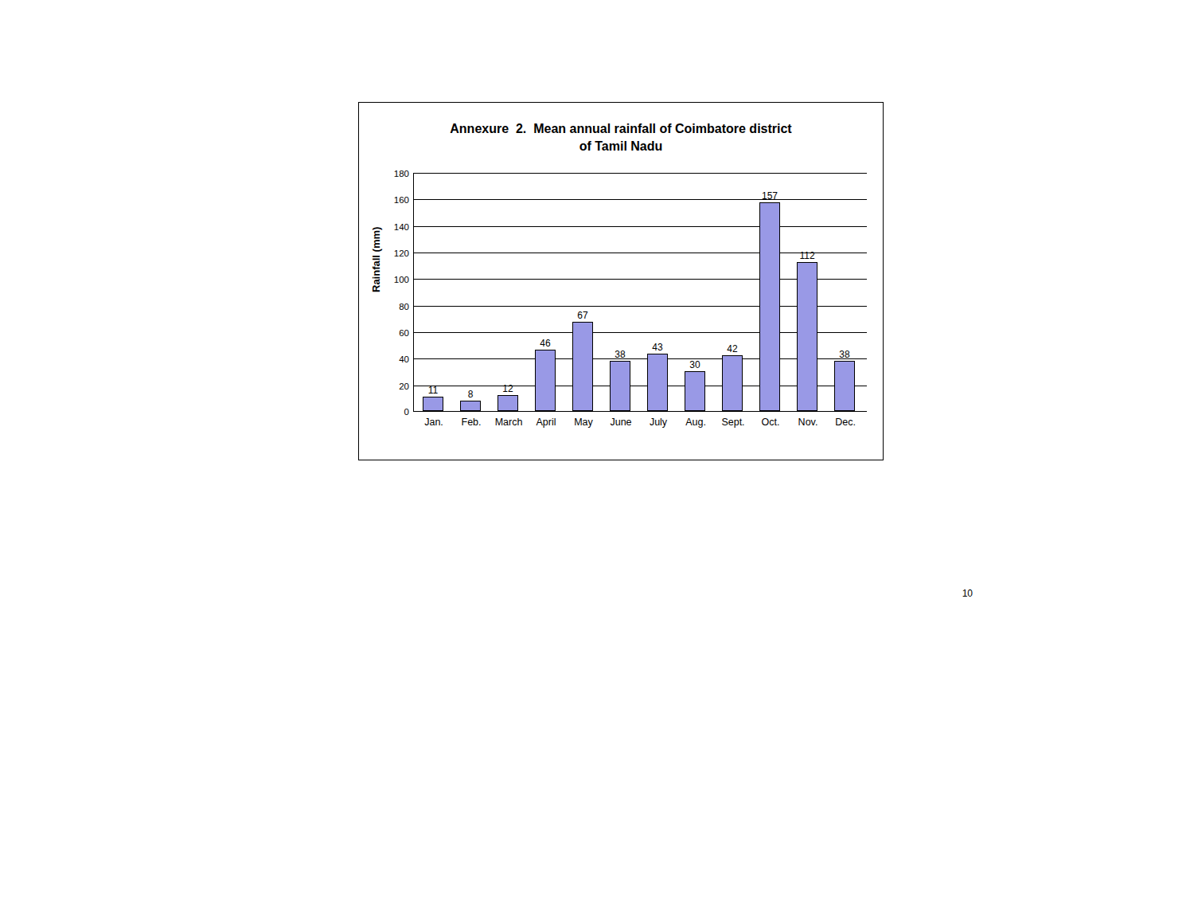Annexure 2. Mean annual rainfall of Coimbatore district
of Tamil Nadu
Rainfall (mm)
180
160
140
120
100
80
60
40
20
0
11 Jan.
8 Feb.
12 March
46 April
67 May
38 June
43 July
30 Aug.
42 Sept.
157 Oct.
112 Nov.
38 Dec.
10